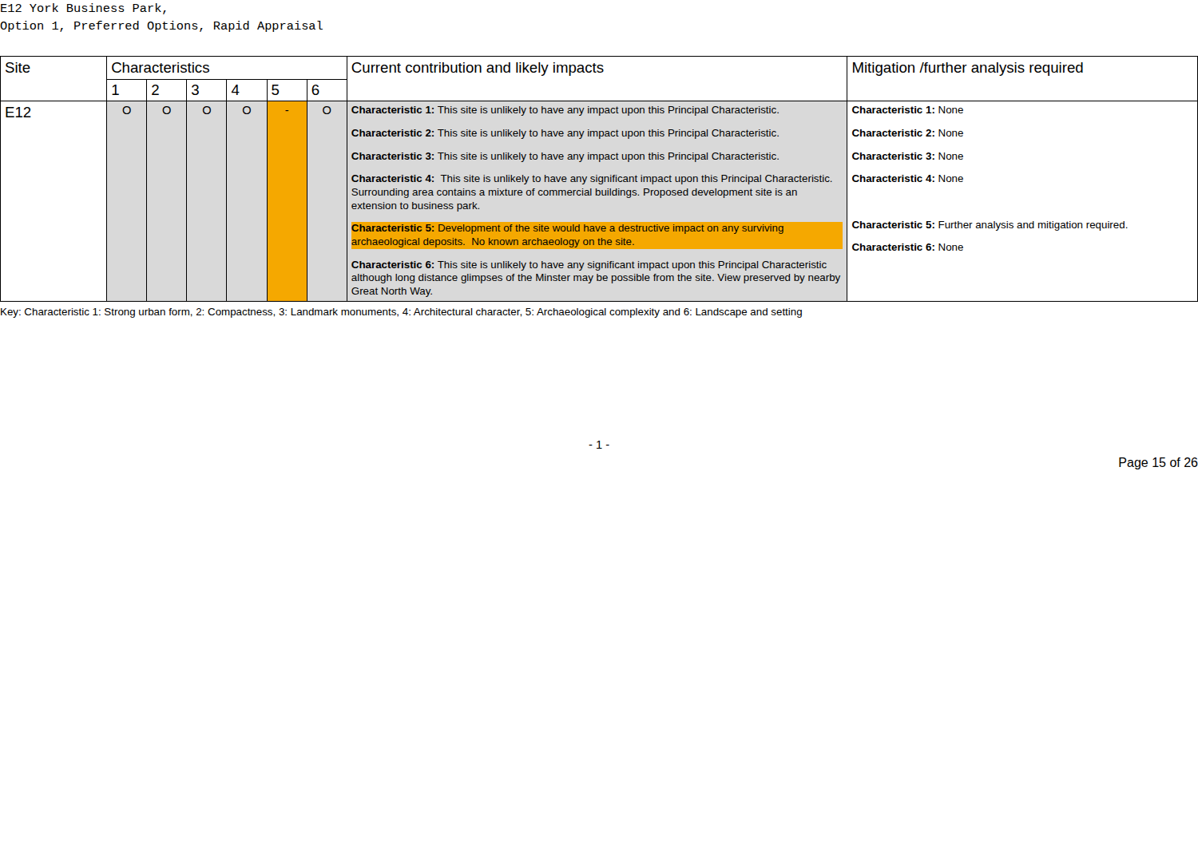E12 York Business Park, Option 1, Preferred Options, Rapid Appraisal
| Site | Characteristics | Current contribution and likely impacts | Mitigation /further analysis required |
| --- | --- | --- | --- |
| 1 | 2 | 3 | 4 | 5 | 6 |
| E12 | O | O | O | O | - | O | Characteristic 1: This site is unlikely to have any impact upon this Principal Characteristic. Characteristic 2: This site is unlikely to have any impact upon this Principal Characteristic. Characteristic 3: This site is unlikely to have any impact upon this Principal Characteristic. Characteristic 4: This site is unlikely to have any significant impact upon this Principal Characteristic. Surrounding area contains a mixture of commercial buildings. Proposed development site is an extension to business park. Characteristic 5: Development of the site would have a destructive impact on any surviving archaeological deposits. No known archaeology on the site. Characteristic 6: This site is unlikely to have any significant impact upon this Principal Characteristic although long distance glimpses of the Minster may be possible from the site. View preserved by nearby Great North Way. | Characteristic 1: None Characteristic 2: None Characteristic 3: None Characteristic 4: None Characteristic 5: Further analysis and mitigation required. Characteristic 6: None |
Key: Characteristic 1: Strong urban form, 2: Compactness, 3: Landmark monuments, 4: Architectural character, 5: Archaeological complexity and 6: Landscape and setting
- 1 -
Page 15 of 26